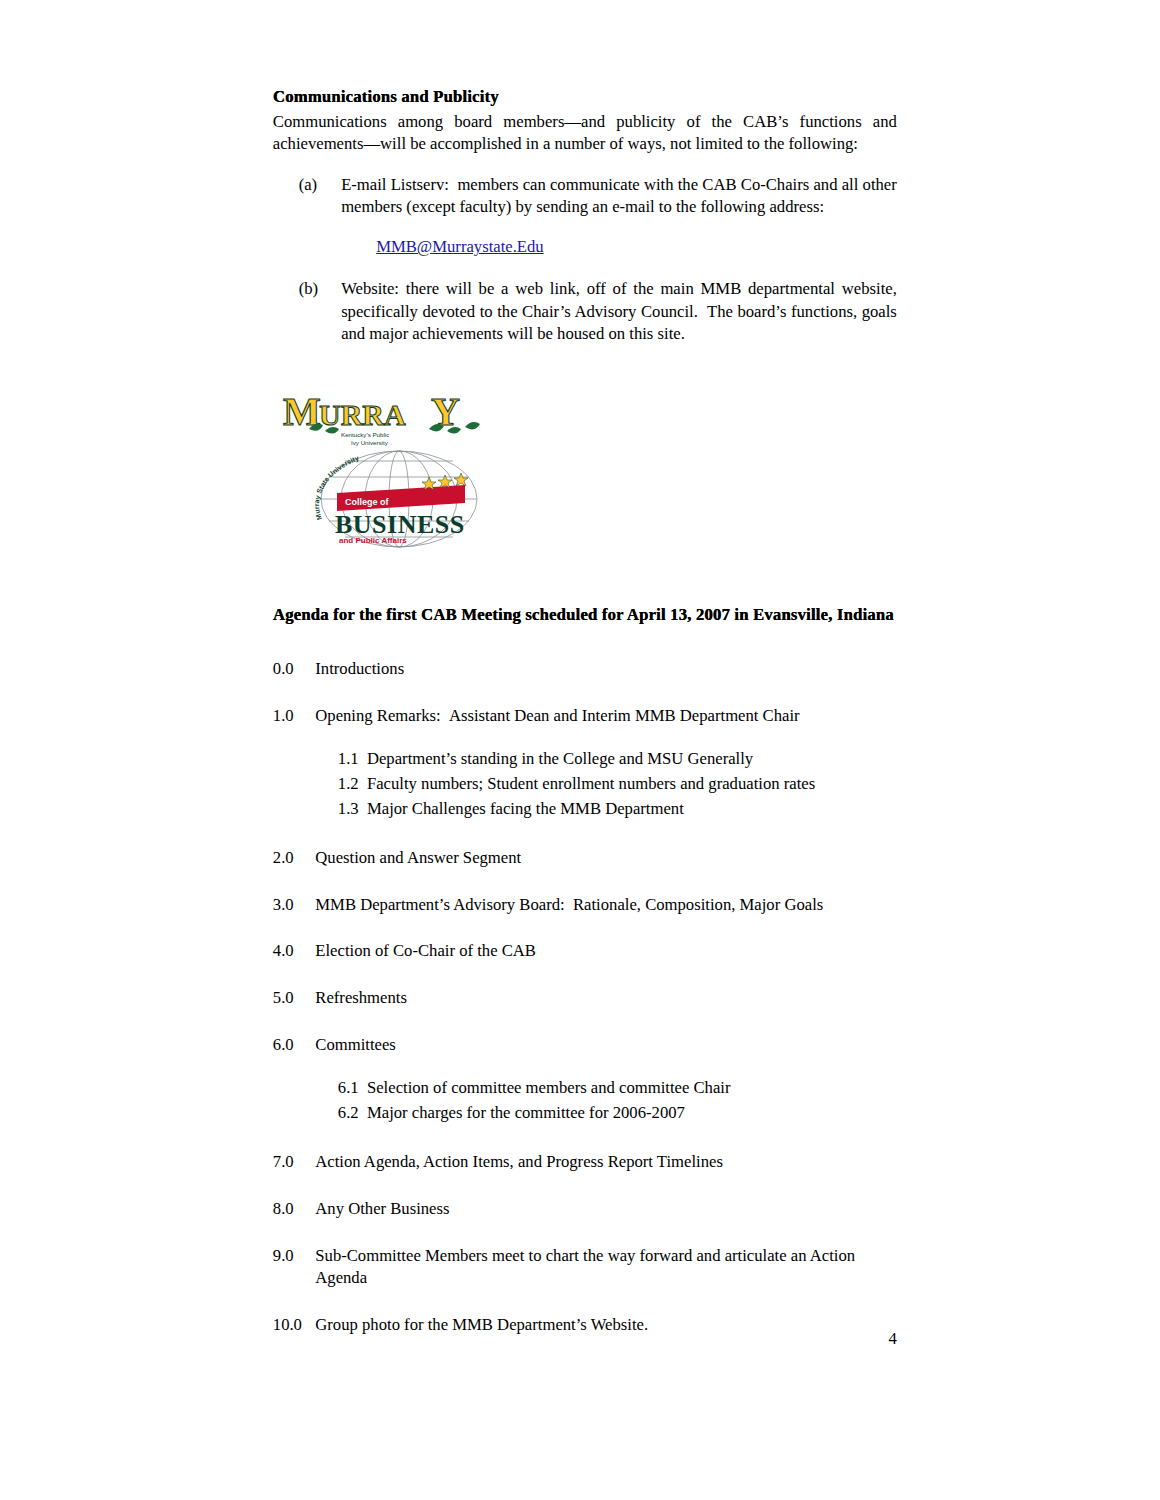Communications and Publicity
Communications among board members—and publicity of the CAB’s functions and achievements—will be accomplished in a number of ways, not limited to the following:
(a) E-mail Listserv: members can communicate with the CAB Co-Chairs and all other members (except faculty) by sending an e-mail to the following address:
MMB@Murraystate.Edu
(b) Website: there will be a web link, off of the main MMB departmental website, specifically devoted to the Chair’s Advisory Council. The board’s functions, goals and major achievements will be housed on this site.
M URRA Y Kentucky's Public Ivy University Murray State University College of BUSINESS and Public Affairs
Agenda for the first CAB Meeting scheduled for April 13, 2007 in Evansville, Indiana
0.0
Introductions
1.0
Opening Remarks: Assistant Dean and Interim MMB Department Chair
1.1 Department’s standing in the College and MSU Generally
1.2 Faculty numbers; Student enrollment numbers and graduation rates
1.3 Major Challenges facing the MMB Department
2.0
Question and Answer Segment
3.0
MMB Department’s Advisory Board: Rationale, Composition, Major Goals
4.0
Election of Co-Chair of the CAB
5.0
Refreshments
6.0
Committees
6.1 Selection of committee members and committee Chair
6.2 Major charges for the committee for 2006-2007
7.0
Action Agenda, Action Items, and Progress Report Timelines
8.0
Any Other Business
9.0
Sub-Committee Members meet to chart the way forward and articulate an Action Agenda
10.0
Group photo for the MMB Department’s Website.
4